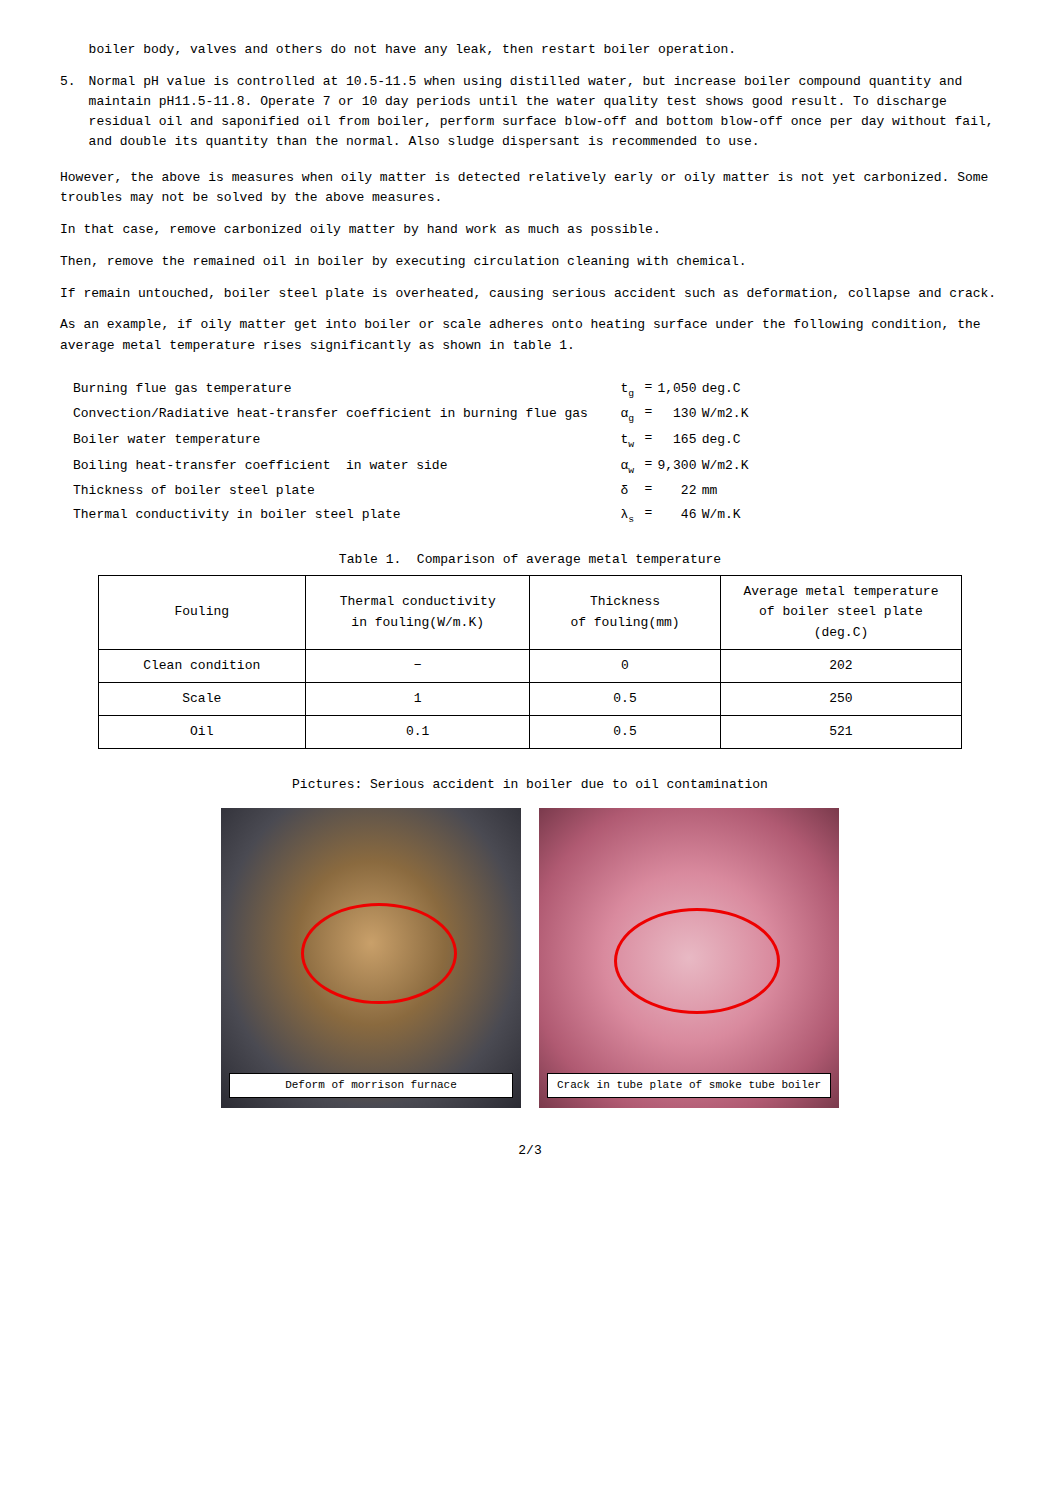boiler body, valves and others do not have any leak, then restart boiler operation.
5. Normal pH value is controlled at 10.5-11.5 when using distilled water, but increase boiler compound quantity and maintain pH11.5-11.8. Operate 7 or 10 day periods until the water quality test shows good result. To discharge residual oil and saponified oil from boiler, perform surface blow-off and bottom blow-off once per day without fail, and double its quantity than the normal. Also sludge dispersant is recommended to use.
However, the above is measures when oily matter is detected relatively early or oily matter is not yet carbonized. Some troubles may not be solved by the above measures.
In that case, remove carbonized oily matter by hand work as much as possible.
Then, remove the remained oil in boiler by executing circulation cleaning with chemical.
If remain untouched, boiler steel plate is overheated, causing serious accident such as deformation, collapse and crack.
As an example, if oily matter get into boiler or scale adheres onto heating surface under the following condition, the average metal temperature rises significantly as shown in table 1.
| Burning flue gas temperature | t g | = | 1,050 | deg.C |
| Convection/Radiative heat-transfer coefficient in burning flue gas | α g | = | 130 | W/m2.K |
| Boiler water temperature | t w | = | 165 | deg.C |
| Boiling heat-transfer coefficient in water side | α w | = | 9,300 | W/m2.K |
| Thickness of boiler steel plate | δ | = | 22 | mm |
| Thermal conductivity in boiler steel plate | λ s | = | 46 | W/m.K |
Table 1. Comparison of average metal temperature
| Fouling | Thermal conductivity in fouling(W/m.K) | Thickness of fouling(mm) | Average metal temperature of boiler steel plate (deg.C) |
| --- | --- | --- | --- |
| Clean condition | − | 0 | 202 |
| Scale | 1 | 0.5 | 250 |
| Oil | 0.1 | 0.5 | 521 |
Pictures: Serious accident in boiler due to oil contamination
Deform of morrison furnace
Crack in tube plate of smoke tube boiler
2/3